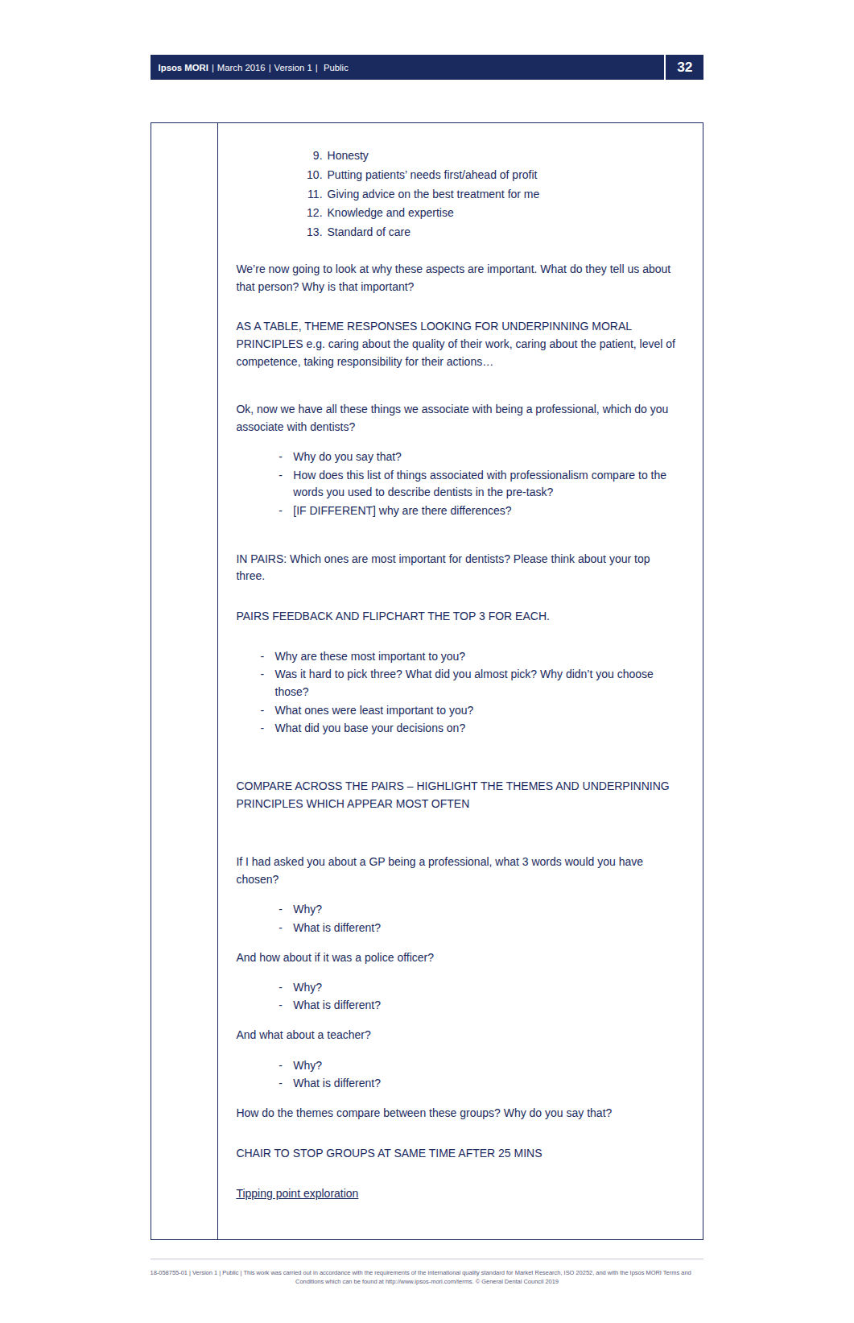Ipsos MORI|March 2016|Version 1| Public
32
Honesty
Putting patients’ needs first/ahead of profit
Giving advice on the best treatment for me
Knowledge and expertise
Standard of care
We’re now going to look at why these aspects are important. What do they tell us about that person? Why is that important?
AS A TABLE, THEME RESPONSES LOOKING FOR UNDERPINNING MORAL PRINCIPLES e.g. caring about the quality of their work, caring about the patient, level of competence, taking responsibility for their actions…
Ok, now we have all these things we associate with being a professional, which do you associate with dentists?
Why do you say that?
How does this list of things associated with professionalism compare to the words you used to describe dentists in the pre-task?
[IF DIFFERENT] why are there differences?
IN PAIRS: Which ones are most important for dentists? Please think about your top three.
PAIRS FEEDBACK AND FLIPCHART THE TOP 3 FOR EACH.
Why are these most important to you?
Was it hard to pick three? What did you almost pick? Why didn’t you choose those?
What ones were least important to you?
What did you base your decisions on?
COMPARE ACROSS THE PAIRS – HIGHLIGHT THE THEMES AND UNDERPINNING PRINCIPLES WHICH APPEAR MOST OFTEN
If I had asked you about a GP being a professional, what 3 words would you have chosen?
Why?
What is different?
And how about if it was a police officer?
Why?
What is different?
And what about a teacher?
Why?
What is different?
How do the themes compare between these groups? Why do you say that?
CHAIR TO STOP GROUPS AT SAME TIME AFTER 25 MINS
Tipping point exploration
18-058755-01 | Version 1 | Public | This work was carried out in accordance with the requirements of the international quality standard for Market Research, ISO 20252, and with the Ipsos MORI Terms and
Conditions which can be found at http://www.ipsos-mori.com/terms. © General Dental Council 2019